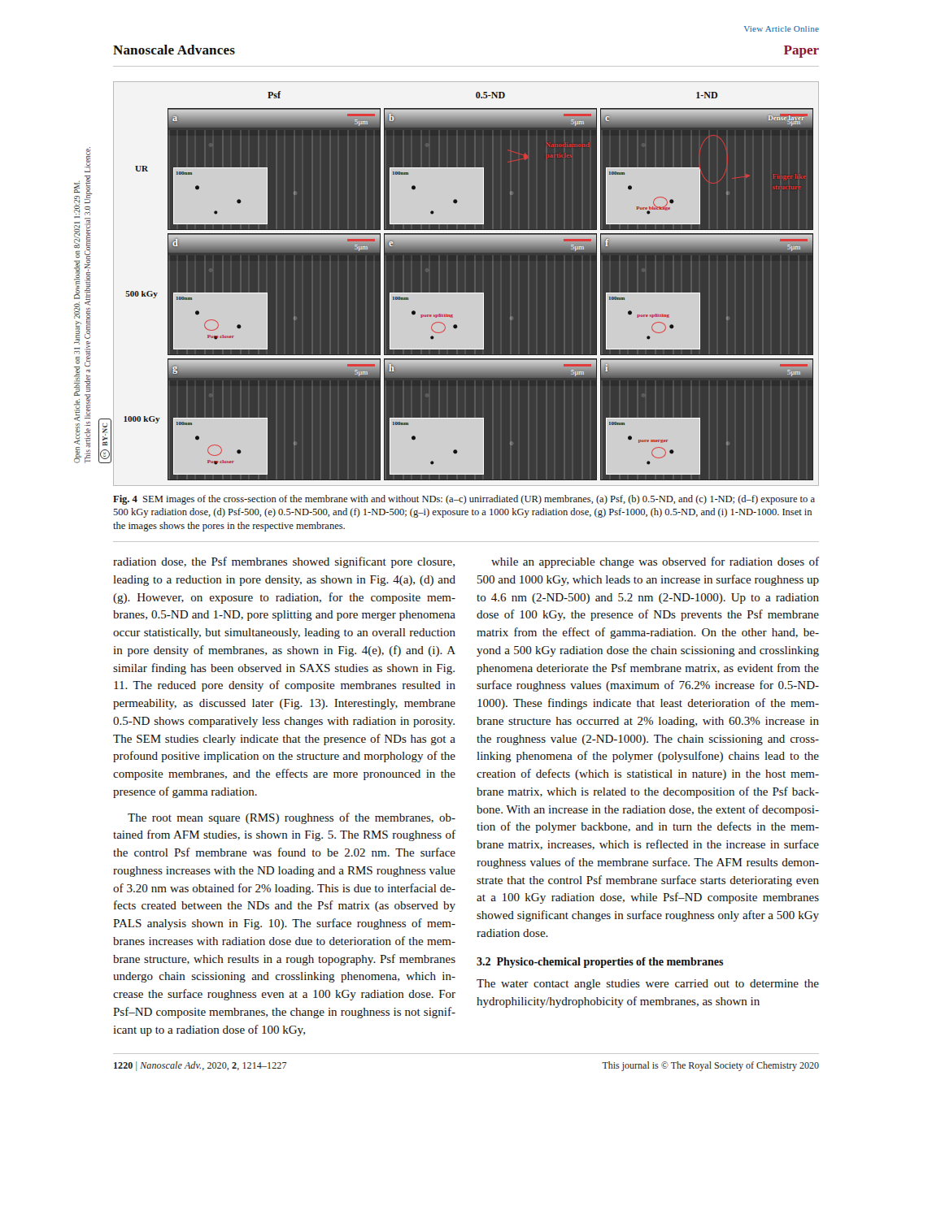View Article Online
Nanoscale Advances
Paper
Open Access Article. Published on 31 January 2020. Downloaded on 8/2/2021 1:20:29 PM.
This article is licensed under a Creative Commons Attribution-NonCommercial 3.0 Unported Licence. cc BY-NC
Psf
0.5-ND
1-ND
UR
a
5µm
100nm
b
5µm
Nanodiamond
particles
100nm
c
5µm
Dense layer
Finger like
structure
100nm Pore blockage
500 kGy
d
5µm
100nm Pore closer
e
5µm
100nm pore splitting
f
5µm
100nm pore splitting
1000 kGy
g
5µm
100nm Pore closer
h
5µm
100nm
i
5µm
100nm pore merger
Fig. 4 SEM images of the cross-section of the membrane with and without NDs: (a–c) unirradiated (UR) membranes, (a) Psf, (b) 0.5-ND, and (c) 1-ND; (d–f) exposure to a 500 kGy radiation dose, (d) Psf-500, (e) 0.5-ND-500, and (f) 1-ND-500; (g–i) exposure to a 1000 kGy radiation dose, (g) Psf-1000, (h) 0.5-ND, and (i) 1-ND-1000. Inset in the images shows the pores in the respective membranes.
radiation dose, the Psf membranes showed significant pore closure, leading to a reduction in pore density, as shown in Fig. 4(a), (d) and (g). However, on exposure to radiation, for the composite membranes, 0.5-ND and 1-ND, pore splitting and pore merger phenomena occur statistically, but simultaneously, leading to an overall reduction in pore density of membranes, as shown in Fig. 4(e), (f) and (i). A similar finding has been observed in SAXS studies as shown in Fig. 11. The reduced pore density of composite membranes resulted in permeability, as discussed later (Fig. 13). Interestingly, membrane 0.5-ND shows comparatively less changes with radiation in porosity. The SEM studies clearly indicate that the presence of NDs has got a profound positive implication on the structure and morphology of the composite membranes, and the effects are more pronounced in the presence of gamma radiation.
The root mean square (RMS) roughness of the membranes, obtained from AFM studies, is shown in Fig. 5. The RMS roughness of the control Psf membrane was found to be 2.02 nm. The surface roughness increases with the ND loading and a RMS roughness value of 3.20 nm was obtained for 2% loading. This is due to interfacial defects created between the NDs and the Psf matrix (as observed by PALS analysis shown in Fig. 10). The surface roughness of membranes increases with radiation dose due to deterioration of the membrane structure, which results in a rough topography. Psf membranes undergo chain scissioning and crosslinking phenomena, which increase the surface roughness even at a 100 kGy radiation dose. For Psf–ND composite membranes, the change in roughness is not significant up to a radiation dose of 100 kGy,
while an appreciable change was observed for radiation doses of 500 and 1000 kGy, which leads to an increase in surface roughness up to 4.6 nm (2-ND-500) and 5.2 nm (2-ND-1000). Up to a radiation dose of 100 kGy, the presence of NDs prevents the Psf membrane matrix from the effect of gamma-radiation. On the other hand, beyond a 500 kGy radiation dose the chain scissioning and crosslinking phenomena deteriorate the Psf membrane matrix, as evident from the surface roughness values (maximum of 76.2% increase for 0.5-ND-1000). These findings indicate that least deterioration of the membrane structure has occurred at 2% loading, with 60.3% increase in the roughness value (2-ND-1000). The chain scissioning and cross-linking phenomena of the polymer (polysulfone) chains lead to the creation of defects (which is statistical in nature) in the host membrane matrix, which is related to the decomposition of the Psf backbone. With an increase in the radiation dose, the extent of decomposition of the polymer backbone, and in turn the defects in the membrane matrix, increases, which is reflected in the increase in surface roughness values of the membrane surface. The AFM results demonstrate that the control Psf membrane surface starts deteriorating even at a 100 kGy radiation dose, while Psf–ND composite membranes showed significant changes in surface roughness only after a 500 kGy radiation dose.
3.2 Physico-chemical properties of the membranes
The water contact angle studies were carried out to determine the hydrophilicity/hydrophobicity of membranes, as shown in
1220 | Nanoscale Adv., 2020, 2, 1214–1227
This journal is © The Royal Society of Chemistry 2020